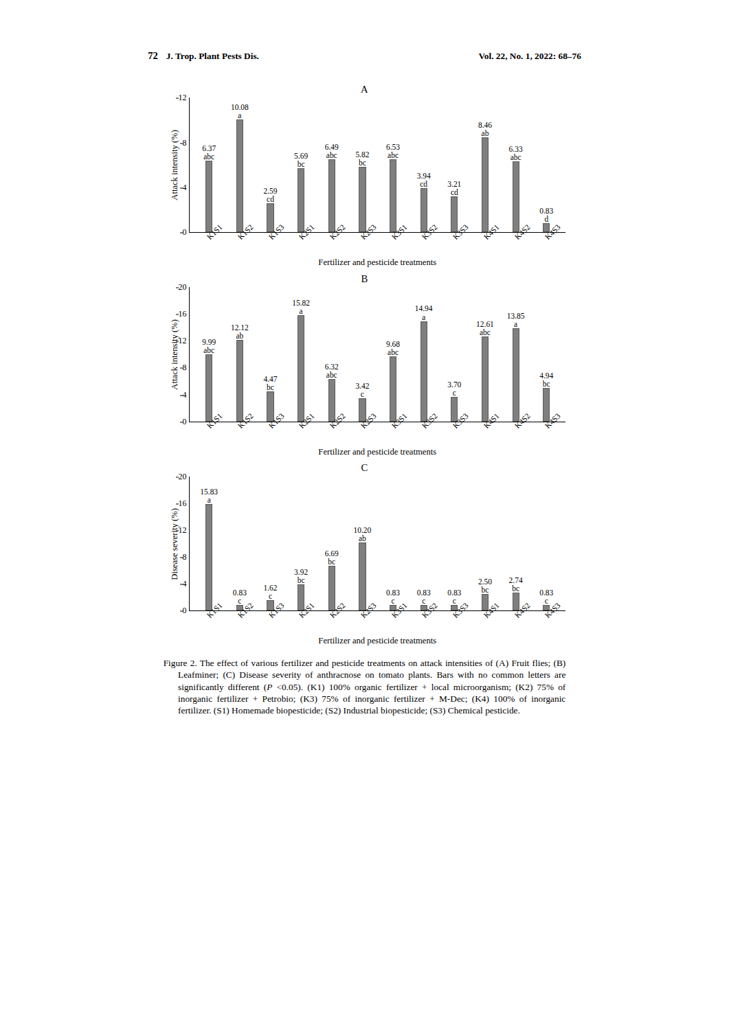72 J. Trop. Plant Pests Dis.
Vol. 22, No. 1, 2022: 68–76
A
Attack intensity (%)
12 8 4 0
6.37 abc
10.08 a
2.59 cd
5.69 bc
6.49 abc
5.82 bc
6.53 abc
3.94 cd
3.21 cd
8.46 ab
6.33 abc
0.83 d
K1S1 K1S2 K1S3 K2S1 K2S2 K2S3 K3S1 K3S2 K3S3 K4S1 K4S2 K4S3
Fertilizer and pesticide treatments
B
Attack intensity (%)
20 16 12 8 4 0
9.99 abc
12.12 ab
4.47 bc
15.82 a
6.32 abc
3.42 c
9.68 abc
14.94 a
3.70 c
12.61 abc
13.85 a
4.94 bc
K1S1 K1S2 K1S3 K2S1 K2S2 K2S3 K3S1 K3S2 K3S3 K4S1 K4S2 K4S3
Fertilizer and pesticide treatments
C
Disease severity (%)
20 16 12 8 4 0
15.83 a
0.83 c
1.62 c
3.92 bc
6.69 bc
10.20 ab
0.83 c
0.83 c
0.83 c
2.50 bc
2.74 bc
0.83 c
K1S1 K1S2 K1S3 K2S1 K2S2 K2S3 K3S1 K3S2 K3S3 K4S1 K4S2 K4S3
Fertilizer and pesticide treatments
Figure 2. The effect of various fertilizer and pesticide treatments on attack intensities of (A) Fruit flies; (B) Leafminer; (C) Disease severity of anthracnose on tomato plants. Bars with no common letters are significantly different (P <0.05). (K1) 100% organic fertilizer + local microorganism; (K2) 75% of inorganic fertilizer + Petrobio; (K3) 75% of inorganic fertilizer + M-Dec; (K4) 100% of inorganic fertilizer. (S1) Homemade biopesticide; (S2) Industrial biopesticide; (S3) Chemical pesticide.